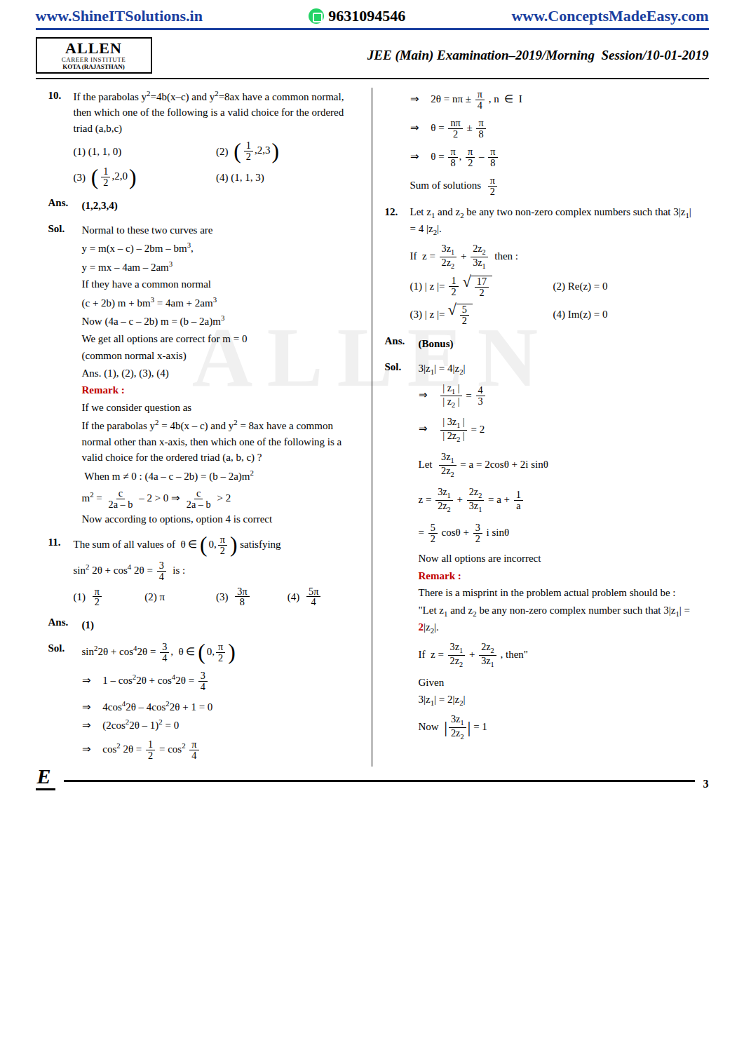www.ShineITSolutions.in 9631094546 www.ConceptsMadeEasy.com
ALLEN
CAREER INSTITUTE
KOTA (RAJASTHAN)
JEE (Main) Examination–2019/Morning Session/10-01-2019
ALLEN
10.
If the parabolas y2=4b(x–c) and y2=8ax have a common normal, then which one of the following is a valid choice for the ordered triad (a,b,c)
(1) (1, 1, 0)
(2) (12,2,3)
(3) (12,2,0)
(4) (1, 1, 3)
Ans.
(1,2,3,4)
Sol.
Normal to these two curves are
y = m(x – c) – 2bm – bm3,
y = mx – 4am – 2am3
If they have a common normal
(c + 2b) m + bm3 = 4am + 2am3
Now (4a – c – 2b) m = (b – 2a)m3
We get all options are correct for m = 0
(common normal x-axis)
Ans. (1), (2), (3), (4)
Remark :
If we consider question as
If the parabolas y2 = 4b(x – c) and y2 = 8ax have a common normal other than x-axis, then which one of the following is a valid choice for the ordered triad (a, b, c) ?
When m ≠ 0 : (4a – c – 2b) = (b – 2a)m2
m2 = c 2a – b – 2 > 0 ⇒ c 2a – b > 2
Now according to options, option 4 is correct
11.
The sum of all values of θ ∈ (0,π 2) satisfying
sin2 2θ + cos4 2θ = 34 is :
(1) π 2
(2) π
(3) 3π 8
(4) 5π 4
Ans.
(1)
Sol.
sin22θ + cos42θ = 34, θ ∈ (0,π 2)
⇒ 1 – cos22θ + cos42θ = 34
⇒ 4cos42θ – 4cos22θ + 1 = 0
⇒ (2cos22θ – 1)2 = 0
⇒ cos2 2θ = 12 = cos2 π 4
⇒ 2θ = nπ ± π 4 , n ∈ I
⇒ θ = nπ 2 ± π 8
⇒ θ = π 8, π 2 – π 8
Sum of solutions π 2
12.
Let z1 and z2 be any two non-zero complex numbers such that 3|z1| = 4 |z2|.
If z = 3z12z2 + 2z23z1 then :
(1) | z |= 12 √172
(2) Re(z) = 0
(3) | z |= √52
(4) Im(z) = 0
Ans.
(Bonus)
Sol.
3|z1| = 4|z2|
⇒ | z1 || z2 | = 43
⇒ | 3z1 || 2z2 | = 2
Let 3z12z2 = a = 2cosθ + 2i sinθ
z = 3z12z2 + 2z23z1 = a + 1 a
= 52 cosθ + 32 i sinθ
Now all options are incorrect
Remark :
There is a misprint in the problem actual problem should be :
"Let z1 and z2 be any non-zero complex number such that 3|z1| = 2|z2|.
If z = 3z12z2 + 2z23z1 , then"
Given
3|z1| = 2|z2|
Now |3z12z2| = 1
E
3